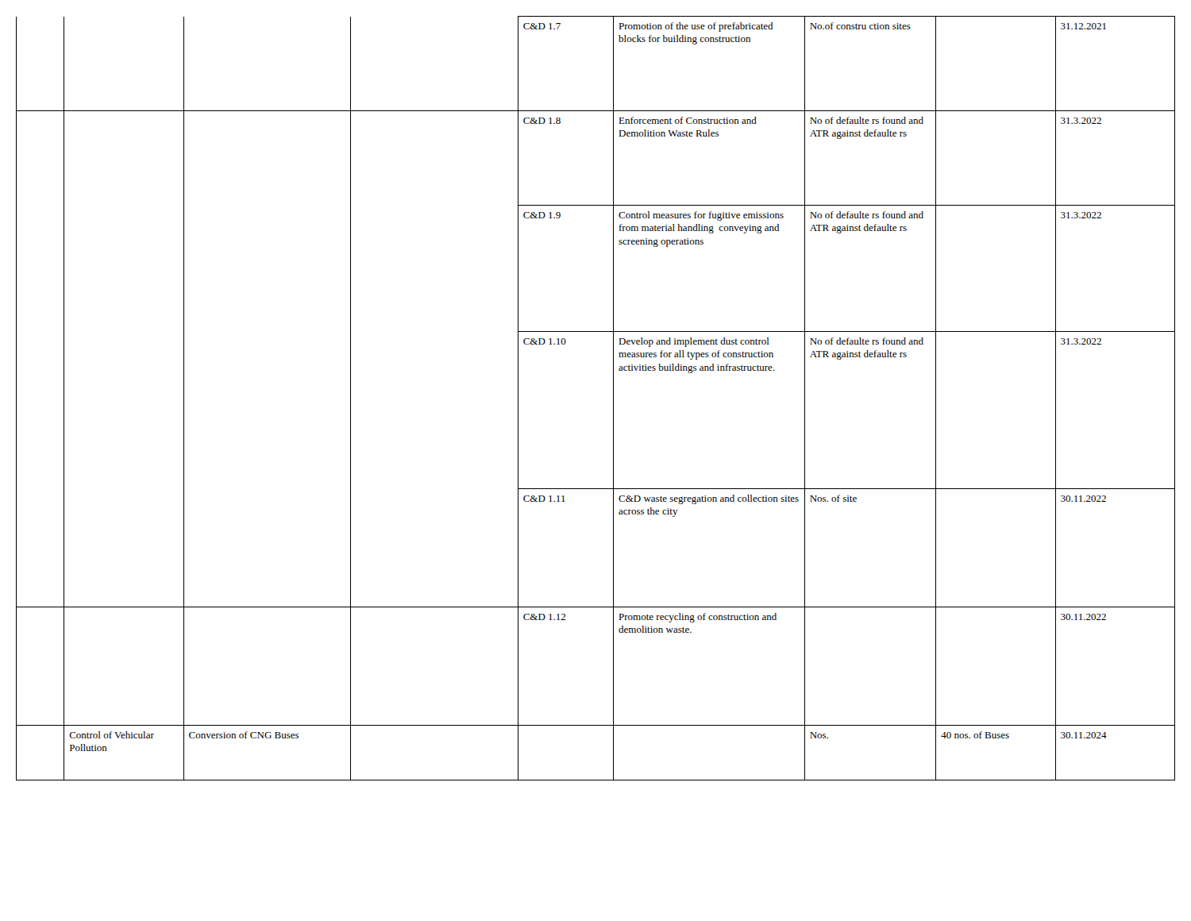| | | | | C&D 1.7 | Promotion of the use of prefabricated blocks for building construction | No.of constru ction sites | | 31.12.2021 |
| | | | | C&D 1.8 | Enforcement of Construction and Demolition Waste Rules | No of defaulte rs found and ATR against defaulte rs | | 31.3.2022 |
| | | | | C&D 1.9 | Control measures for fugitive emissions from material handling conveying and screening operations | No of defaulte rs found and ATR against defaulte rs | | 31.3.2022 |
| | | | | C&D 1.10 | Develop and implement dust control measures for all types of construction activities buildings and infrastructure. | No of defaulte rs found and ATR against defaulte rs | | 31.3.2022 |
| | | | | C&D 1.11 | C&D waste segregation and collection sites across the city | Nos. of site | | 30.11.2022 |
| | | | | C&D 1.12 | Promote recycling of construction and demolition waste. | | | 30.11.2022 |
| | Control of Vehicular Pollution | Conversion of CNG Buses | | | | Nos. | 40 nos. of Buses | 30.11.2024 |